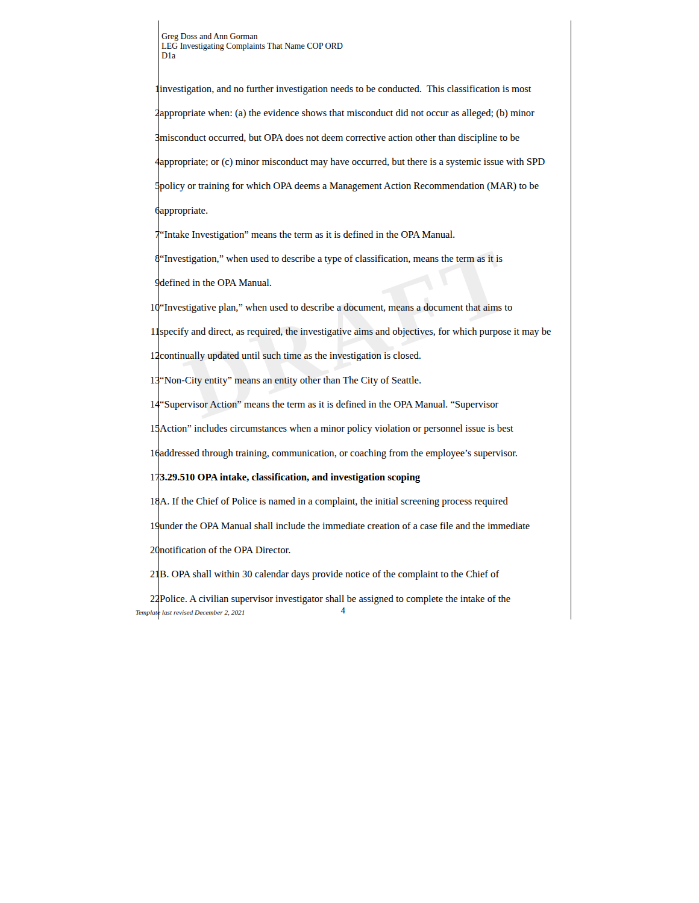DRAFT
Greg Doss and Ann Gorman
LEG Investigating Complaints That Name COP ORD
D1a
| 1 | investigation, and no further investigation needs to be conducted. This classification is most |
| 2 | appropriate when: (a) the evidence shows that misconduct did not occur as alleged; (b) minor |
| 3 | misconduct occurred, but OPA does not deem corrective action other than discipline to be |
| 4 | appropriate; or (c) minor misconduct may have occurred, but there is a systemic issue with SPD |
| 5 | policy or training for which OPA deems a Management Action Recommendation (MAR) to be |
| 6 | appropriate. |
| 7 | “Intake Investigation” means the term as it is defined in the OPA Manual. |
| 8 | “Investigation,” when used to describe a type of classification, means the term as it is |
| 9 | defined in the OPA Manual. |
| 10 | “Investigative plan,” when used to describe a document, means a document that aims to |
| 11 | specify and direct, as required, the investigative aims and objectives, for which purpose it may be |
| 12 | continually updated until such time as the investigation is closed. |
| 13 | “Non-City entity” means an entity other than The City of Seattle. |
| 14 | “Supervisor Action” means the term as it is defined in the OPA Manual. “Supervisor |
| 15 | Action” includes circumstances when a minor policy violation or personnel issue is best |
| 16 | addressed through training, communication, or coaching from the employee’s supervisor. |
| 17 | 3.29.510 OPA intake, classification, and investigation scoping |
| 18 | A. If the Chief of Police is named in a complaint, the initial screening process required |
| 19 | under the OPA Manual shall include the immediate creation of a case file and the immediate |
| 20 | notification of the OPA Director. |
| 21 | B. OPA shall within 30 calendar days provide notice of the complaint to the Chief of |
| 22 | Police. A civilian supervisor investigator shall be assigned to complete the intake of the |
Template last revised December 2, 2021 4